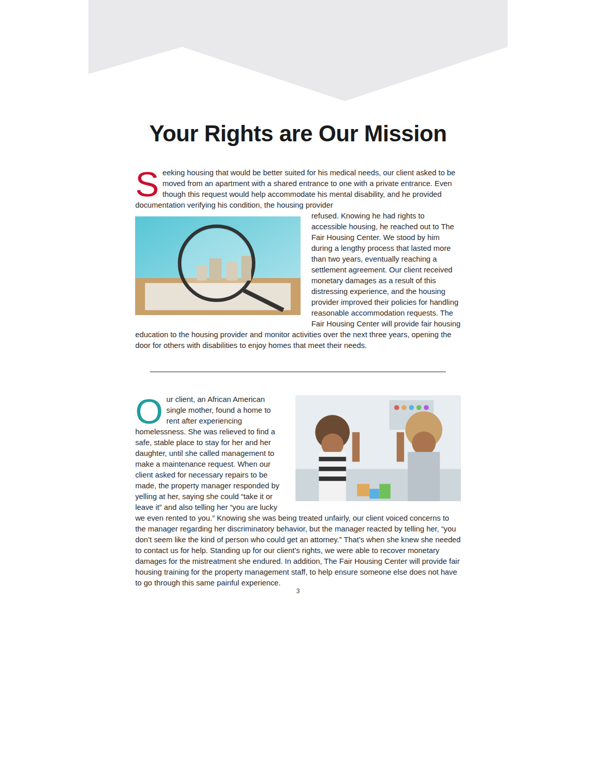Your Rights are Our Mission
S
eeking housing that would be better suited for his medical needs, our client asked to be moved from an apartment with a shared entrance to one with a private entrance. Even though this request would help accommodate his mental disability, and he provided documentation verifying his condition, the housing provider
refused. Knowing he had rights to accessible housing, he reached out to The Fair Housing Center. We stood by him during a lengthy process that lasted more than two years, eventually reaching a settlement agreement. Our client received monetary damages as a result of this distressing experience, and the housing provider improved their policies for handling reasonable accommodation requests. The Fair Housing Center will provide fair housing education to the housing provider and monitor activities over the next three years, opening the door for others with disabilities to enjoy homes that meet their needs.
O
ur client, an African American single mother, found a home to rent after experiencing homelessness. She was relieved to find a safe, stable place to stay for her and her daughter, until she called management to make a maintenance request. When our client asked for necessary repairs to be made, the property manager responded by yelling at her, saying she could “take it or leave it” and also telling her “you are lucky we even rented to you.” Knowing she was being treated unfairly, our client voiced concerns to the manager regarding her discriminatory behavior, but the manager reacted by telling her, “you don’t seem like the kind of person who could get an attorney.” That’s when she knew she needed to contact us for help. Standing up for our client’s rights, we were able to recover monetary damages for the mistreatment she endured. In addition, The Fair Housing Center will provide fair housing training for the property management staff, to help ensure someone else does not have to go through this same painful experience.
3